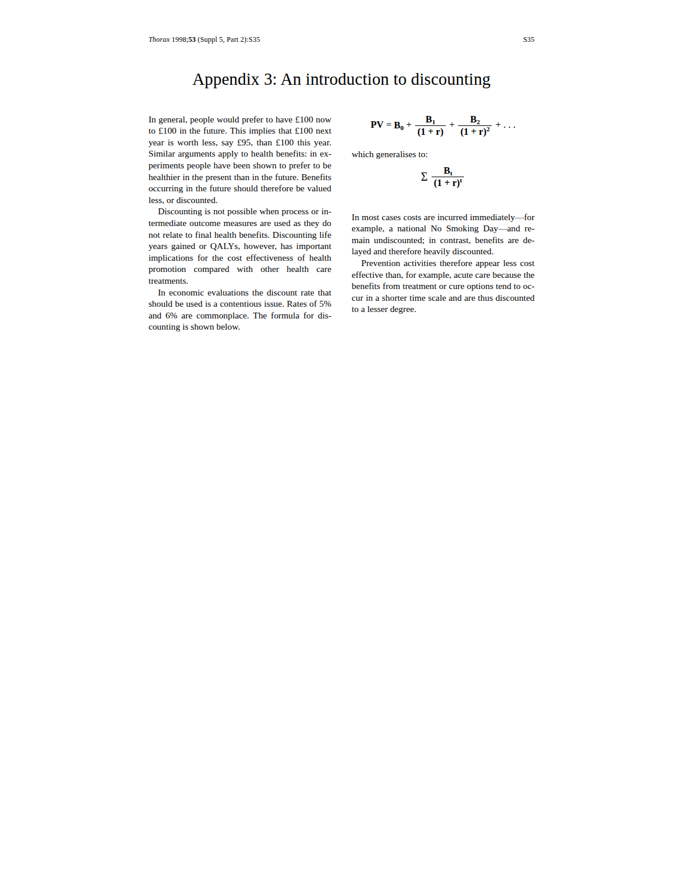Thorax 1998;53 (Suppl 5, Part 2):S35
S35
Appendix 3: An introduction to discounting
In general, people would prefer to have £100 now to £100 in the future. This implies that £100 next year is worth less, say £95, than £100 this year. Similar arguments apply to health benefits: in experiments people have been shown to prefer to be healthier in the present than in the future. Benefits occurring in the future should therefore be valued less, or discounted.
Discounting is not possible when process or intermediate outcome measures are used as they do not relate to final health benefits. Discounting life years gained or QALYs, however, has important implications for the cost effectiveness of health promotion compared with other health care treatments.
In economic evaluations the discount rate that should be used is a contentious issue. Rates of 5% and 6% are commonplace. The formula for discounting is shown below.
PV = B0 + B1 (1 + r) + B2 (1 + r)2 + . . .
which generalises to:
Σ Bt (1 + r)t
In most cases costs are incurred immediately—for example, a national No Smoking Day—and remain undiscounted; in contrast, benefits are delayed and therefore heavily discounted.
Prevention activities therefore appear less cost effective than, for example, acute care because the benefits from treatment or cure options tend to occur in a shorter time scale and are thus discounted to a lesser degree.